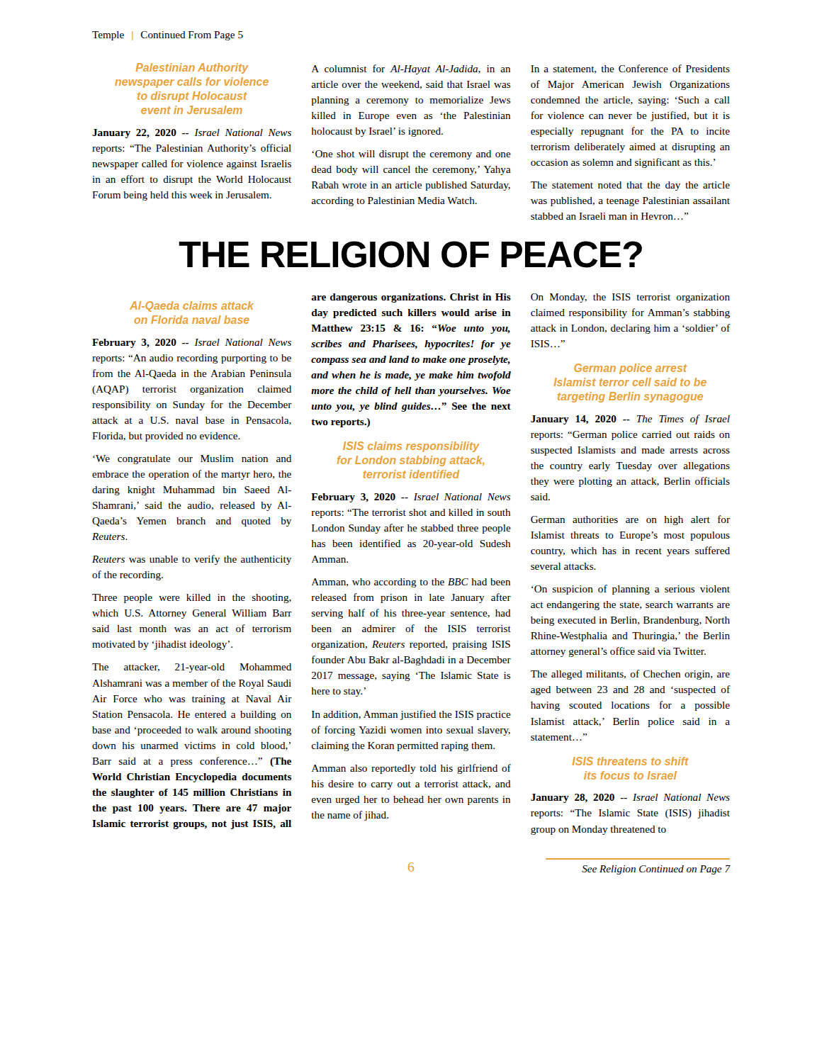Temple | Continued From Page 5
Palestinian Authority
newspaper calls for violence
to disrupt Holocaust
event in Jerusalem
January 22, 2020 -- Israel National News reports: “The Palestinian Authority’s official newspaper called for violence against Israelis in an effort to disrupt the World Holocaust Forum being held this week in Jerusalem.
A columnist for Al-Hayat Al-Jadida, in an article over the weekend, said that Israel was planning a ceremony to memorialize Jews killed in Europe even as ‘the Palestinian holocaust by Israel’ is ignored.
‘One shot will disrupt the ceremony and one dead body will cancel the ceremony,’ Yahya Rabah wrote in an article published Saturday, according to Palestinian Media Watch.
In a statement, the Conference of Presidents of Major American Jewish Organizations condemned the article, saying: ‘Such a call for violence can never be justified, but it is especially repugnant for the PA to incite terrorism deliberately aimed at disrupting an occasion as solemn and significant as this.’
The statement noted that the day the article was published, a teenage Palestinian assailant stabbed an Israeli man in Hevron…”
THE RELIGION OF PEACE?
Al-Qaeda claims attack
on Florida naval base
February 3, 2020 -- Israel National News reports: “An audio recording purporting to be from the Al-Qaeda in the Arabian Peninsula (AQAP) terrorist organization claimed responsibility on Sunday for the December attack at a U.S. naval base in Pensacola, Florida, but provided no evidence.
‘We congratulate our Muslim nation and embrace the operation of the martyr hero, the daring knight Muhammad bin Saeed Al-Shamrani,’ said the audio, released by Al-Qaeda’s Yemen branch and quoted by Reuters.
Reuters was unable to verify the authenticity of the recording.
Three people were killed in the shooting, which U.S. Attorney General William Barr said last month was an act of terrorism motivated by ‘jihadist ideology’.
The attacker, 21-year-old Mohammed Alshamrani was a member of the Royal Saudi Air Force who was training at Naval Air Station Pensacola. He entered a building on base and ‘proceeded to walk around shooting down his unarmed victims in cold blood,’ Barr said at a press conference…” (The World Christian Encyclopedia documents the slaughter of 145 million Christians in the past 100 years. There are 47 major Islamic terrorist groups, not just ISIS, all are dangerous organizations. Christ in His day predicted such killers would arise in Matthew 23:15 & 16: “Woe unto you, scribes and Pharisees, hypocrites! for ye compass sea and land to make one proselyte, and when he is made, ye make him twofold more the child of hell than yourselves. Woe unto you, ye blind guides…” See the next two reports.)
ISIS claims responsibility
for London stabbing attack,
terrorist identified
February 3, 2020 -- Israel National News reports: “The terrorist shot and killed in south London Sunday after he stabbed three people has been identified as 20-year-old Sudesh Amman.
Amman, who according to the BBC had been released from prison in late January after serving half of his three-year sentence, had been an admirer of the ISIS terrorist organization, Reuters reported, praising ISIS founder Abu Bakr al-Baghdadi in a December 2017 message, saying ‘The Islamic State is here to stay.’
In addition, Amman justified the ISIS practice of forcing Yazidi women into sexual slavery, claiming the Koran permitted raping them.
Amman also reportedly told his girlfriend of his desire to carry out a terrorist attack, and even urged her to behead her own parents in the name of jihad.
On Monday, the ISIS terrorist organization claimed responsibility for Amman’s stabbing attack in London, declaring him a ‘soldier’ of ISIS…”
German police arrest
Islamist terror cell said to be
targeting Berlin synagogue
January 14, 2020 -- The Times of Israel reports: “German police carried out raids on suspected Islamists and made arrests across the country early Tuesday over allegations they were plotting an attack, Berlin officials said.
German authorities are on high alert for Islamist threats to Europe’s most populous country, which has in recent years suffered several attacks.
‘On suspicion of planning a serious violent act endangering the state, search warrants are being executed in Berlin, Brandenburg, North Rhine-Westphalia and Thuringia,’ the Berlin attorney general’s office said via Twitter.
The alleged militants, of Chechen origin, are aged between 23 and 28 and ‘suspected of having scouted locations for a possible Islamist attack,’ Berlin police said in a statement…”
ISIS threatens to shift
its focus to Israel
January 28, 2020 -- Israel National News reports: “The Islamic State (ISIS) jihadist group on Monday threatened to
6
See Religion Continued on Page 7